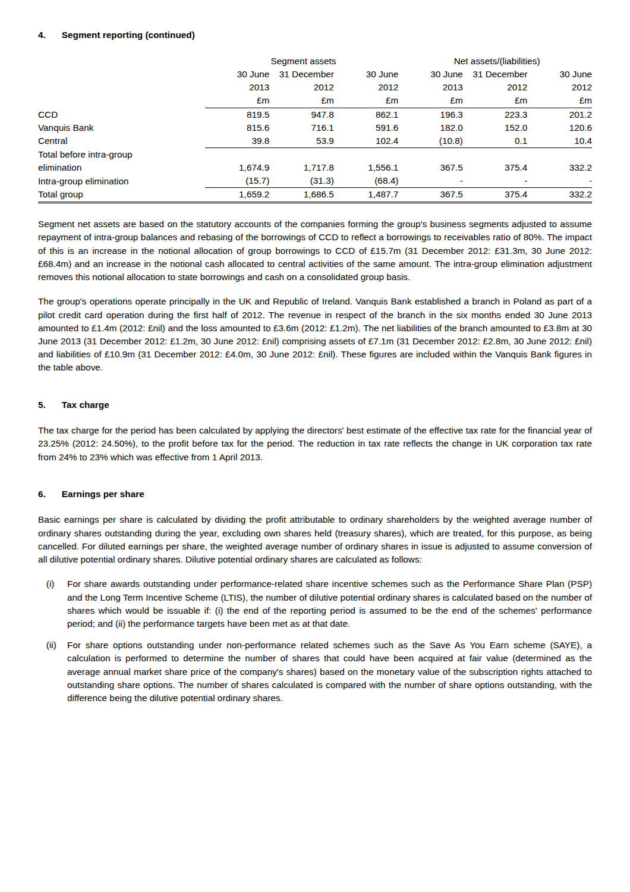4. Segment reporting (continued)
| | Segment assets | Net assets/(liabilities) |
| | 30 June | 31 December | 30 June | 30 June | 31 December | 30 June |
| | 2013 | 2012 | 2012 | 2013 | 2012 | 2012 |
| | £m | £m | £m | £m | £m | £m |
| CCD | 819.5 | 947.8 | 862.1 | 196.3 | 223.3 | 201.2 |
| Vanquis Bank | 815.6 | 716.1 | 591.6 | 182.0 | 152.0 | 120.6 |
| Central | 39.8 | 53.9 | 102.4 | (10.8) | 0.1 | 10.4 |
| Total before intra-group | | | | | | |
| elimination | 1,674.9 | 1,717.8 | 1,556.1 | 367.5 | 375.4 | 332.2 |
| Intra-group elimination | (15.7) | (31.3) | (68.4) | - | - | - |
| Total group | 1,659.2 | 1,686.5 | 1,487.7 | 367.5 | 375.4 | 332.2 |
Segment net assets are based on the statutory accounts of the companies forming the group's business segments adjusted to assume repayment of intra-group balances and rebasing of the borrowings of CCD to reflect a borrowings to receivables ratio of 80%. The impact of this is an increase in the notional allocation of group borrowings to CCD of £15.7m (31 December 2012: £31.3m, 30 June 2012: £68.4m) and an increase in the notional cash allocated to central activities of the same amount. The intra-group elimination adjustment removes this notional allocation to state borrowings and cash on a consolidated group basis.
The group's operations operate principally in the UK and Republic of Ireland. Vanquis Bank established a branch in Poland as part of a pilot credit card operation during the first half of 2012. The revenue in respect of the branch in the six months ended 30 June 2013 amounted to £1.4m (2012: £nil) and the loss amounted to £3.6m (2012: £1.2m). The net liabilities of the branch amounted to £3.8m at 30 June 2013 (31 December 2012: £1.2m, 30 June 2012: £nil) comprising assets of £7.1m (31 December 2012: £2.8m, 30 June 2012: £nil) and liabilities of £10.9m (31 December 2012: £4.0m, 30 June 2012: £nil). These figures are included within the Vanquis Bank figures in the table above.
5. Tax charge
The tax charge for the period has been calculated by applying the directors' best estimate of the effective tax rate for the financial year of 23.25% (2012: 24.50%), to the profit before tax for the period. The reduction in tax rate reflects the change in UK corporation tax rate from 24% to 23% which was effective from 1 April 2013.
6. Earnings per share
Basic earnings per share is calculated by dividing the profit attributable to ordinary shareholders by the weighted average number of ordinary shares outstanding during the year, excluding own shares held (treasury shares), which are treated, for this purpose, as being cancelled. For diluted earnings per share, the weighted average number of ordinary shares in issue is adjusted to assume conversion of all dilutive potential ordinary shares. Dilutive potential ordinary shares are calculated as follows:
(i) For share awards outstanding under performance-related share incentive schemes such as the Performance Share Plan (PSP) and the Long Term Incentive Scheme (LTIS), the number of dilutive potential ordinary shares is calculated based on the number of shares which would be issuable if: (i) the end of the reporting period is assumed to be the end of the schemes' performance period; and (ii) the performance targets have been met as at that date.
(ii) For share options outstanding under non-performance related schemes such as the Save As You Earn scheme (SAYE), a calculation is performed to determine the number of shares that could have been acquired at fair value (determined as the average annual market share price of the company's shares) based on the monetary value of the subscription rights attached to outstanding share options. The number of shares calculated is compared with the number of share options outstanding, with the difference being the dilutive potential ordinary shares.